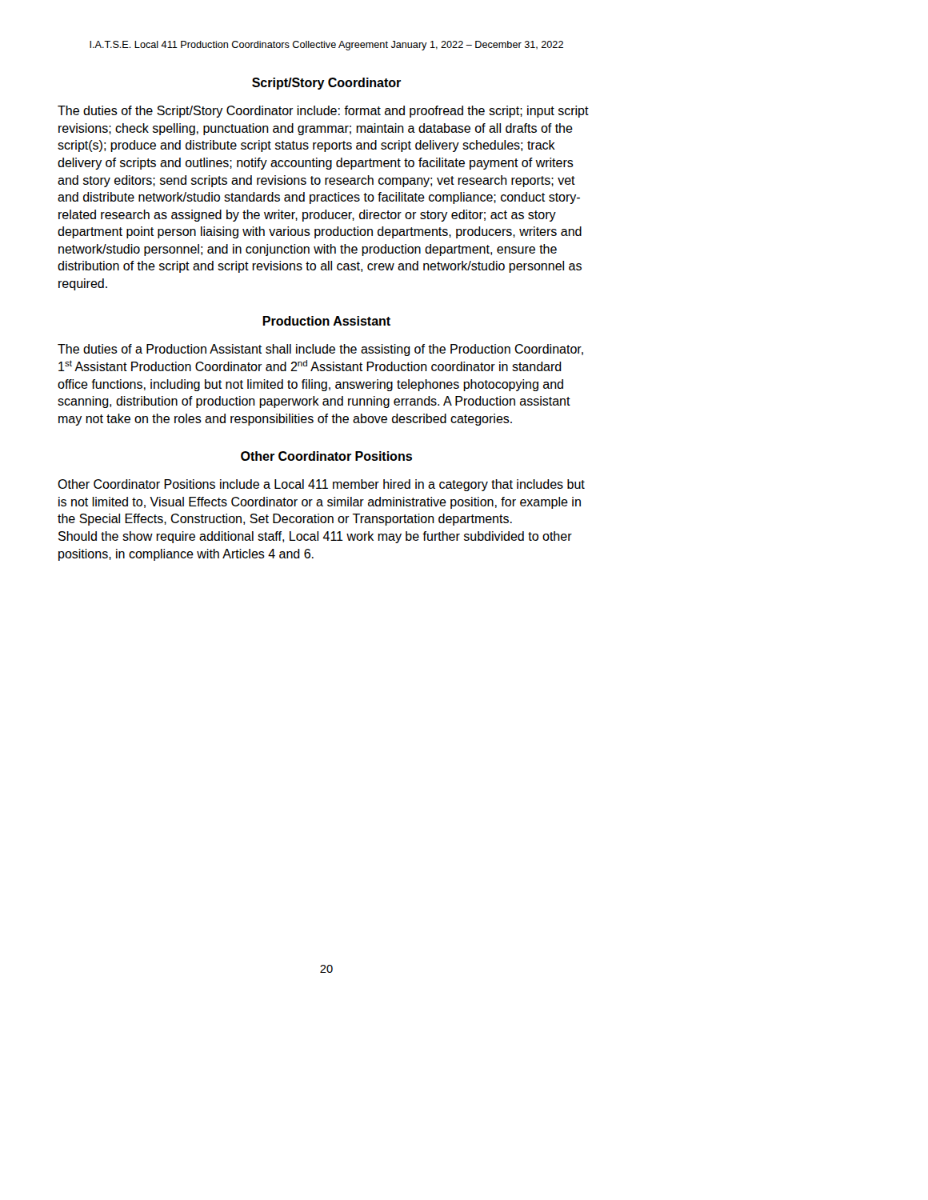I.A.T.S.E. Local 411 Production Coordinators Collective Agreement January 1, 2022 – December 31, 2022
Script/Story Coordinator
The duties of the Script/Story Coordinator include: format and proofread the script; input script revisions; check spelling, punctuation and grammar; maintain a database of all drafts of the script(s); produce and distribute script status reports and script delivery schedules; track delivery of scripts and outlines; notify accounting department to facilitate payment of writers and story editors; send scripts and revisions to research company; vet research reports; vet and distribute network/studio standards and practices to facilitate compliance; conduct story-related research as assigned by the writer, producer, director or story editor; act as story department point person liaising with various production departments, producers, writers and network/studio personnel; and in conjunction with the production department, ensure the distribution of the script and script revisions to all cast, crew and network/studio personnel as required.
Production Assistant
The duties of a Production Assistant shall include the assisting of the Production Coordinator, 1st Assistant Production Coordinator and 2nd Assistant Production coordinator in standard office functions, including but not limited to filing, answering telephones photocopying and scanning, distribution of production paperwork and running errands. A Production assistant may not take on the roles and responsibilities of the above described categories.
Other Coordinator Positions
Other Coordinator Positions include a Local 411 member hired in a category that includes but is not limited to, Visual Effects Coordinator or a similar administrative position, for example in the Special Effects, Construction, Set Decoration or Transportation departments.
Should the show require additional staff, Local 411 work may be further subdivided to other positions, in compliance with Articles 4 and 6.
20